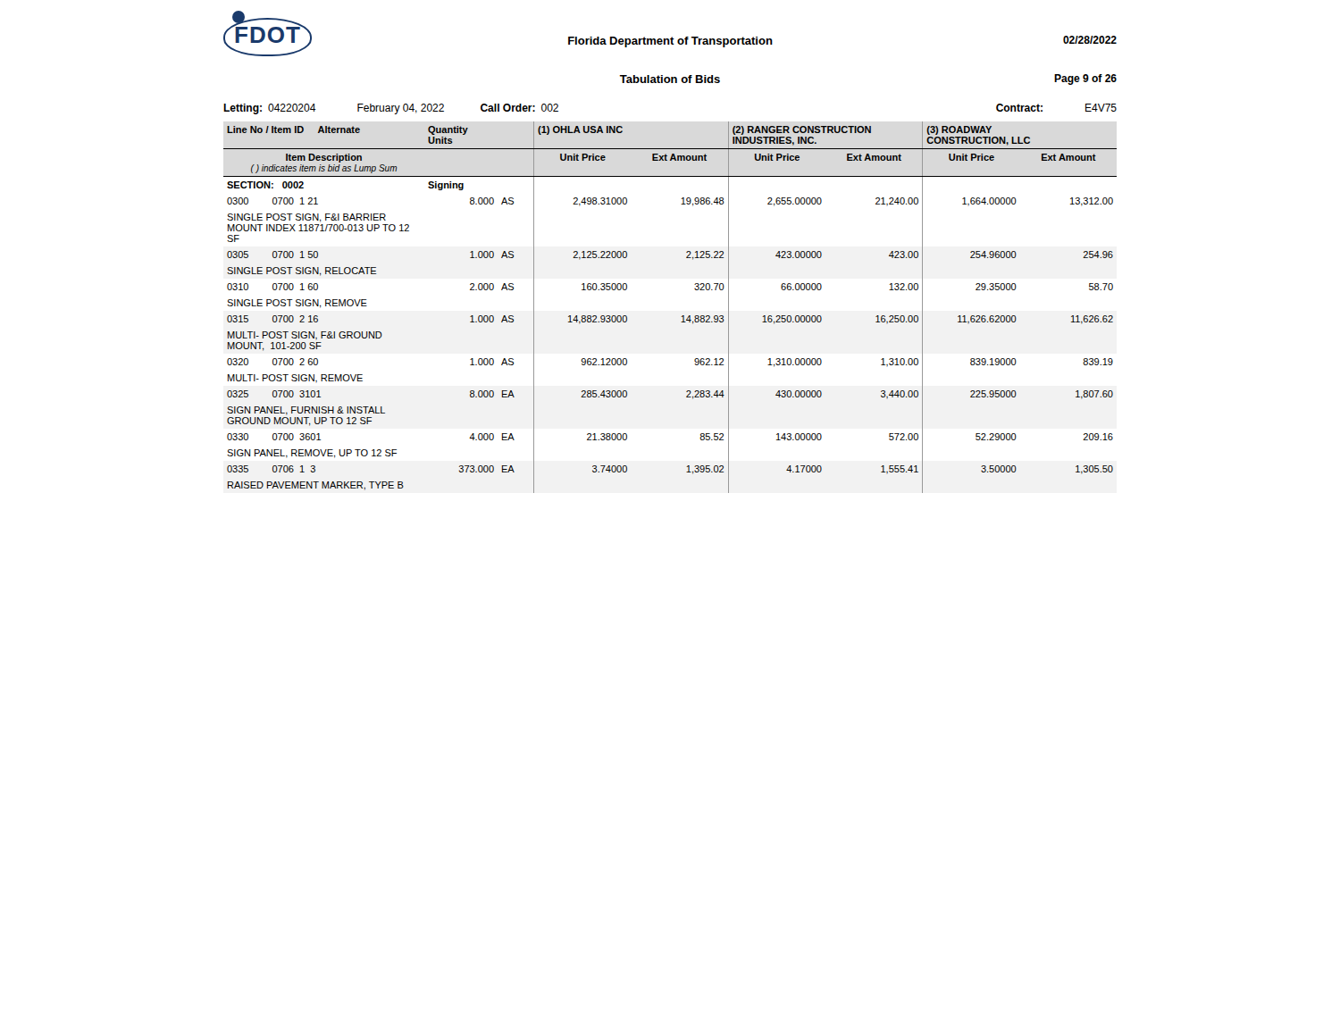FDOT
Florida Department of Transportation
02/28/2022
Tabulation of Bids Page 9 of 26
Letting: 04220204
February 04, 2022
Call Order: 002
Contract:
E4V75
| Line No / Item ID Alternate | Quantity Units | (1) OHLA USA INC | (2) RANGER CONSTRUCTION INDUSTRIES, INC. | (3) ROADWAY CONSTRUCTION, LLC |
| --- | --- | --- | --- | --- |
| Item Description ( ) indicates item is bid as Lump Sum | | Unit Price | Ext Amount | Unit Price | Ext Amount | Unit Price | Ext Amount |
| SECTION: 0002 | Signing | | | | | | |
| 0300 | 0700 1 21 | | 8.000 | AS | 2,498.31000 | 19,986.48 | 2,655.00000 | 21,240.00 | 1,664.00000 | 13,312.00 |
| SINGLE POST SIGN, F&I BARRIER MOUNT INDEX 11871/700-013 UP TO 12 SF | | | | | | |
| 0305 | 0700 1 50 | | 1.000 | AS | 2,125.22000 | 2,125.22 | 423.00000 | 423.00 | 254.96000 | 254.96 |
| SINGLE POST SIGN, RELOCATE | | | | | | |
| 0310 | 0700 1 60 | | 2.000 | AS | 160.35000 | 320.70 | 66.00000 | 132.00 | 29.35000 | 58.70 |
| SINGLE POST SIGN, REMOVE | | | | | | |
| 0315 | 0700 2 16 | | 1.000 | AS | 14,882.93000 | 14,882.93 | 16,250.00000 | 16,250.00 | 11,626.62000 | 11,626.62 |
| MULTI- POST SIGN, F&I GROUND MOUNT, 101-200 SF | | | | | | |
| 0320 | 0700 2 60 | | 1.000 | AS | 962.12000 | 962.12 | 1,310.00000 | 1,310.00 | 839.19000 | 839.19 |
| MULTI- POST SIGN, REMOVE | | | | | | |
| 0325 | 0700 3101 | | 8.000 | EA | 285.43000 | 2,283.44 | 430.00000 | 3,440.00 | 225.95000 | 1,807.60 |
| SIGN PANEL, FURNISH & INSTALL GROUND MOUNT, UP TO 12 SF | | | | | | |
| 0330 | 0700 3601 | | 4.000 | EA | 21.38000 | 85.52 | 143.00000 | 572.00 | 52.29000 | 209.16 |
| SIGN PANEL, REMOVE, UP TO 12 SF | | | | | | |
| 0335 | 0706 1 3 | | 373.000 | EA | 3.74000 | 1,395.02 | 4.17000 | 1,555.41 | 3.50000 | 1,305.50 |
| RAISED PAVEMENT MARKER, TYPE B | | | | | | |